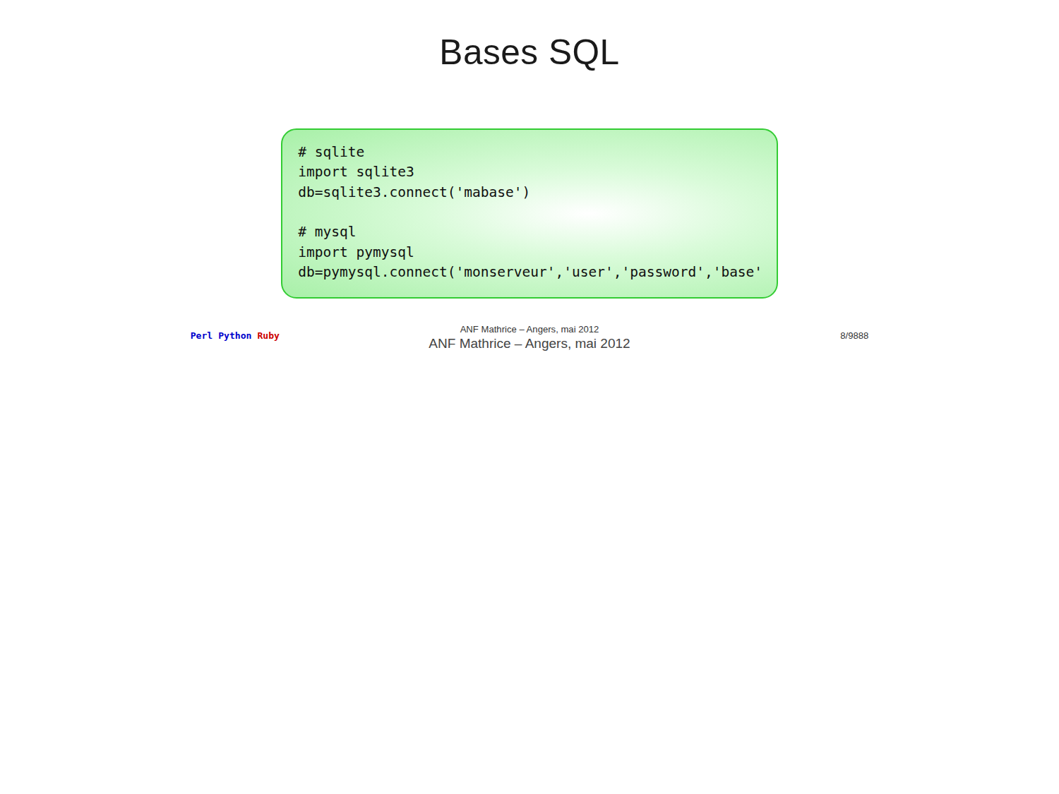Bases SQL
# sqlite
import sqlite3
db=sqlite3.connect('mabase')

# mysql
import pymysql
db=pymysql.connect('monserveur','user','password','base')
Perl Python Ruby
ANF Mathrice – Angers, mai 2012
ANF Mathrice – Angers, mai 2012
8/9888